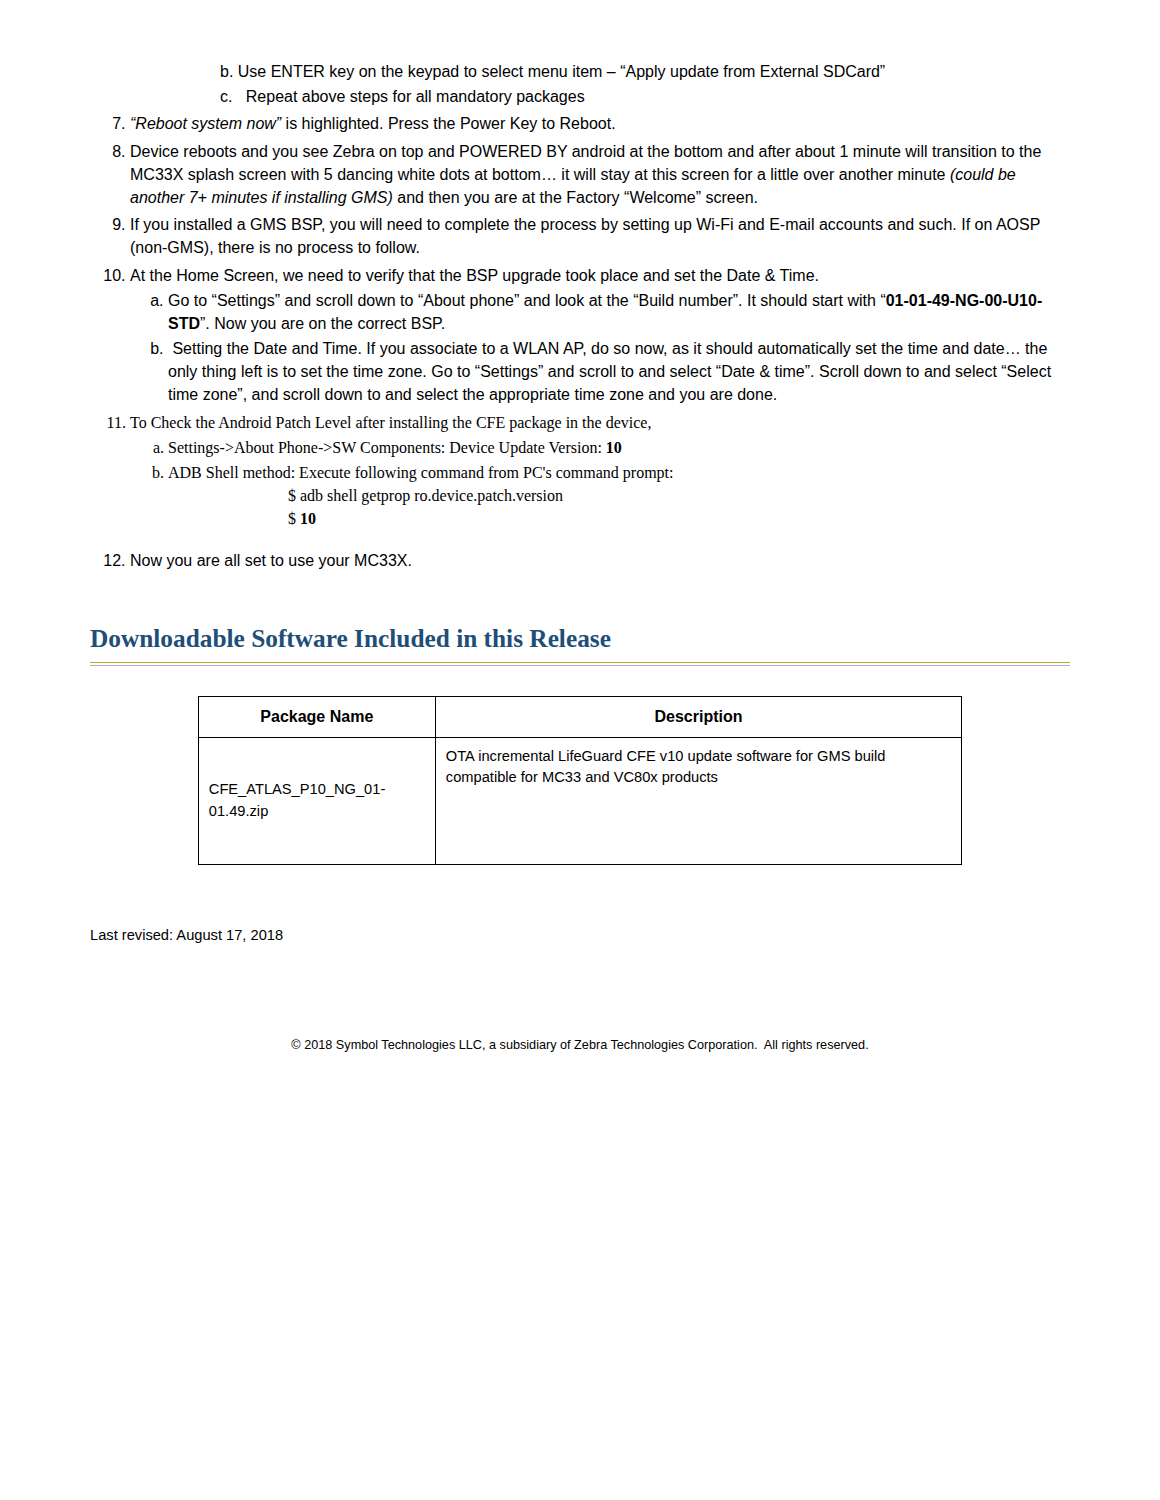b. Use ENTER key on the keypad to select menu item – “Apply update from External SDCard”
c. Repeat above steps for all mandatory packages
“Reboot system now” is highlighted. Press the Power Key to Reboot.
Device reboots and you see Zebra on top and POWERED BY android at the bottom and after about 1 minute will transition to the MC33X splash screen with 5 dancing white dots at bottom… it will stay at this screen for a little over another minute (could be another 7+ minutes if installing GMS) and then you are at the Factory “Welcome” screen.
If you installed a GMS BSP, you will need to complete the process by setting up Wi-Fi and E-mail accounts and such. If on AOSP (non-GMS), there is no process to follow.
At the Home Screen, we need to verify that the BSP upgrade took place and set the Date & Time.
Go to “Settings” and scroll down to “About phone” and look at the “Build number”. It should start with “01-01-49-NG-00-U10-STD”. Now you are on the correct BSP.
Setting the Date and Time. If you associate to a WLAN AP, do so now, as it should automatically set the time and date… the only thing left is to set the time zone. Go to “Settings” and scroll to and select “Date & time”. Scroll down to and select “Select time zone”, and scroll down to and select the appropriate time zone and you are done.
To Check the Android Patch Level after installing the CFE package in the device,
Settings->About Phone->SW Components: Device Update Version: 10
ADB Shell method: Execute following command from PC's command prompt:
$ adb shell getprop ro.device.patch.version
$ 10
Now you are all set to use your MC33X.
Downloadable Software Included in this Release
| Package Name | Description |
| --- | --- |
| CFE_ATLAS_P10_NG_01-01.49.zip | OTA incremental LifeGuard CFE v10 update software for GMS build compatible for MC33 and VC80x products |
Last revised: August 17, 2018
© 2018 Symbol Technologies LLC, a subsidiary of Zebra Technologies Corporation. All rights reserved.